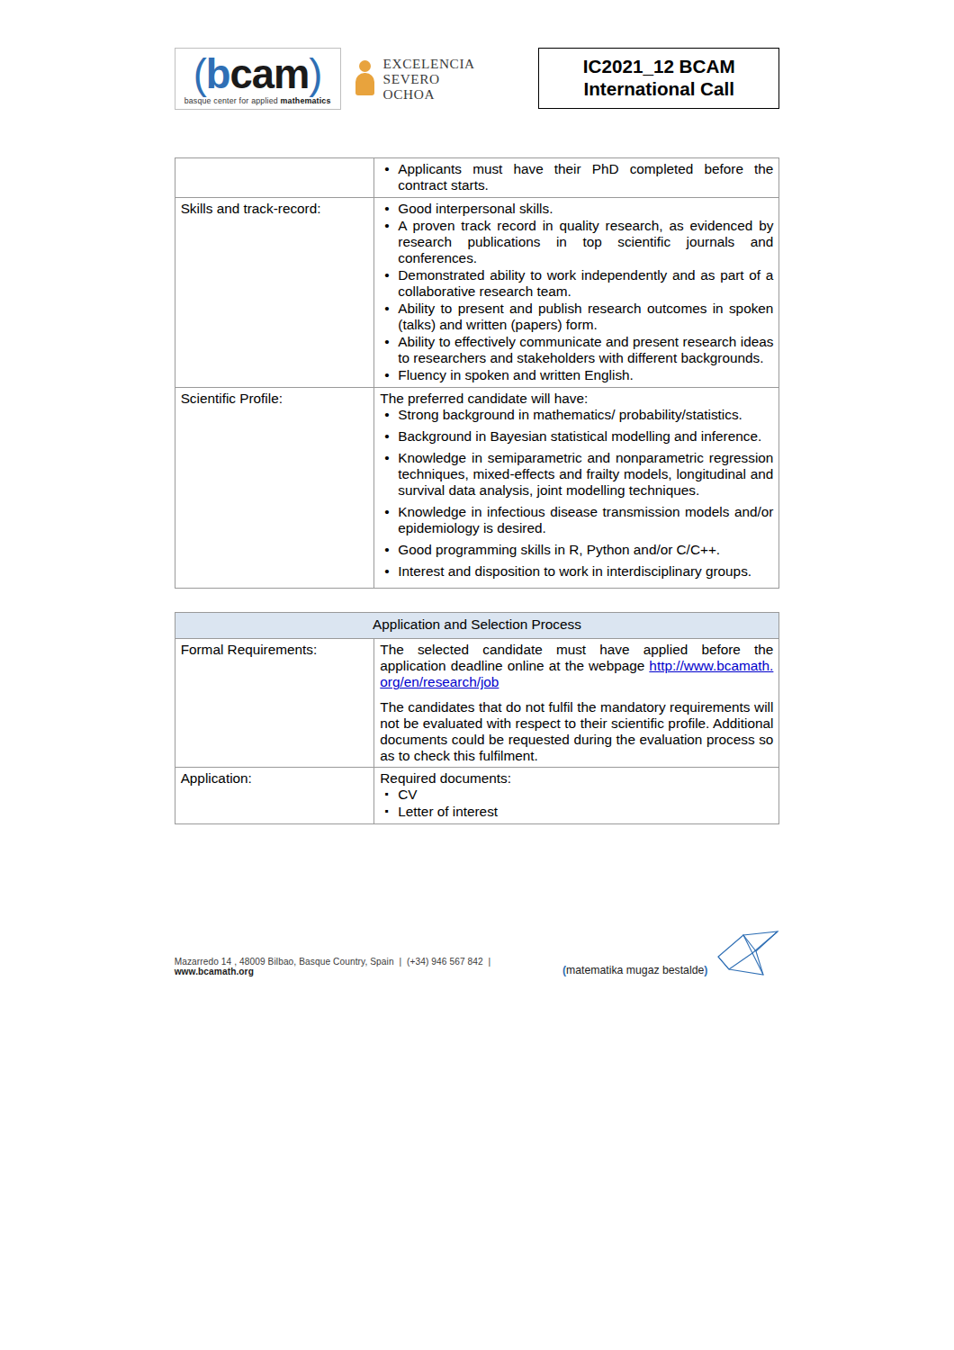(bcam)
basque center for applied mathematics
EXCELENCIA
SEVERO
OCHOA
IC2021_12 BCAM
International Call
| | Applicants must have their PhD completed before the contract starts. |
| Skills and track-record: | Good interpersonal skills. A proven track record in quality research, as evidenced by research publications in top scientific journals and conferences. Demonstrated ability to work independently and as part of a collaborative research team. Ability to present and publish research outcomes in spoken (talks) and written (papers) form. Ability to effectively communicate and present research ideas to researchers and stakeholders with different backgrounds. Fluency in spoken and written English. |
| Scientific Profile: | The preferred candidate will have: Strong background in mathematics/ probability/statistics. Background in Bayesian statistical modelling and inference. Knowledge in semiparametric and nonparametric regression techniques, mixed-effects and frailty models, longitudinal and survival data analysis, joint modelling techniques. Knowledge in infectious disease transmission models and/or epidemiology is desired. Good programming skills in R, Python and/or C/C++. Interest and disposition to work in interdisciplinary groups. |
| Application and Selection Process |
| Formal Requirements: | The selected candidate must have applied before the application deadline online at the webpage http://www.bcamath.org/en/research/job The candidates that do not fulfil the mandatory requirements will not be evaluated with respect to their scientific profile. Additional documents could be requested during the evaluation process so as to check this fulfilment. |
| Application: | Required documents: CV Letter of interest |
Mazarredo 14 , 48009 Bilbao, Basque Country, Spain | (+34) 946 567 842 | www.bcamath.org
(matematika mugaz bestalde)